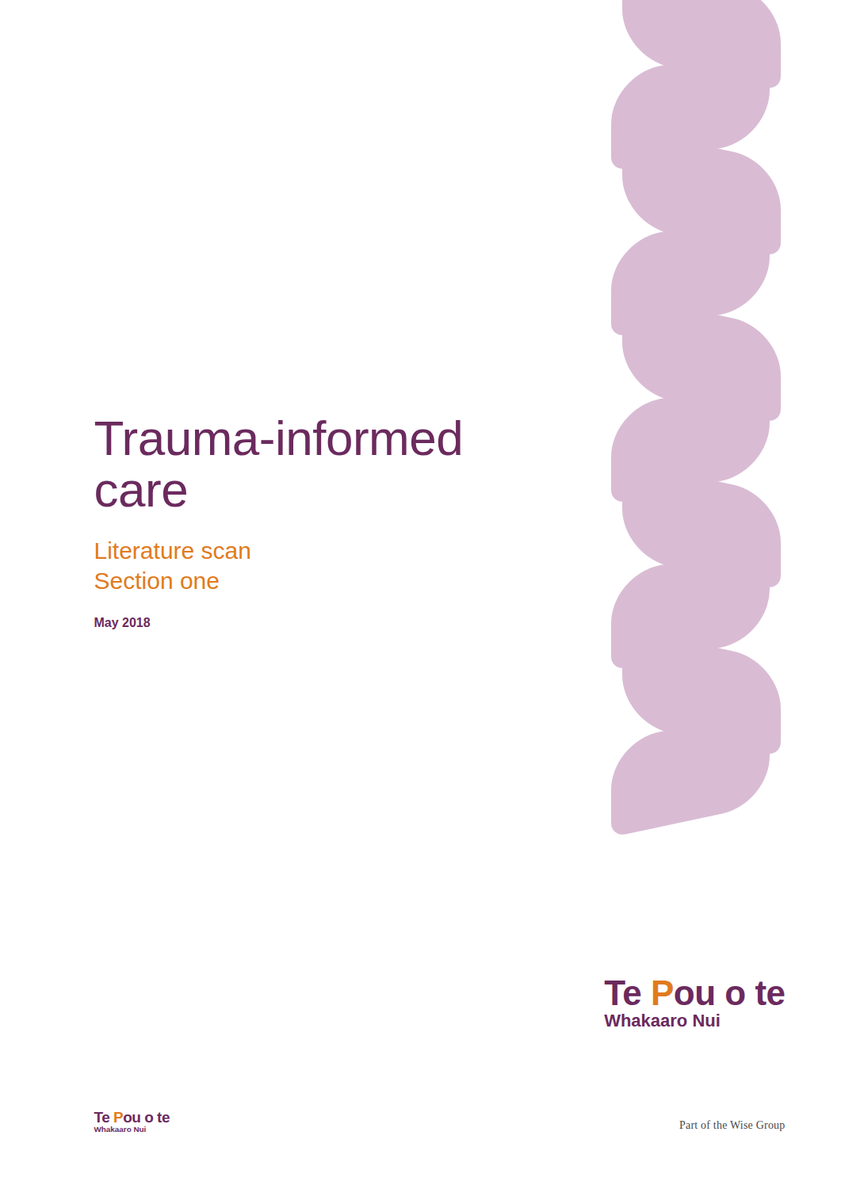Trauma-informed care
Literature scan
Section one
May 2018
Te Pou o te Whakaaro Nui
Te Pou o te Whakaaro Nui
Part of the Wise Group